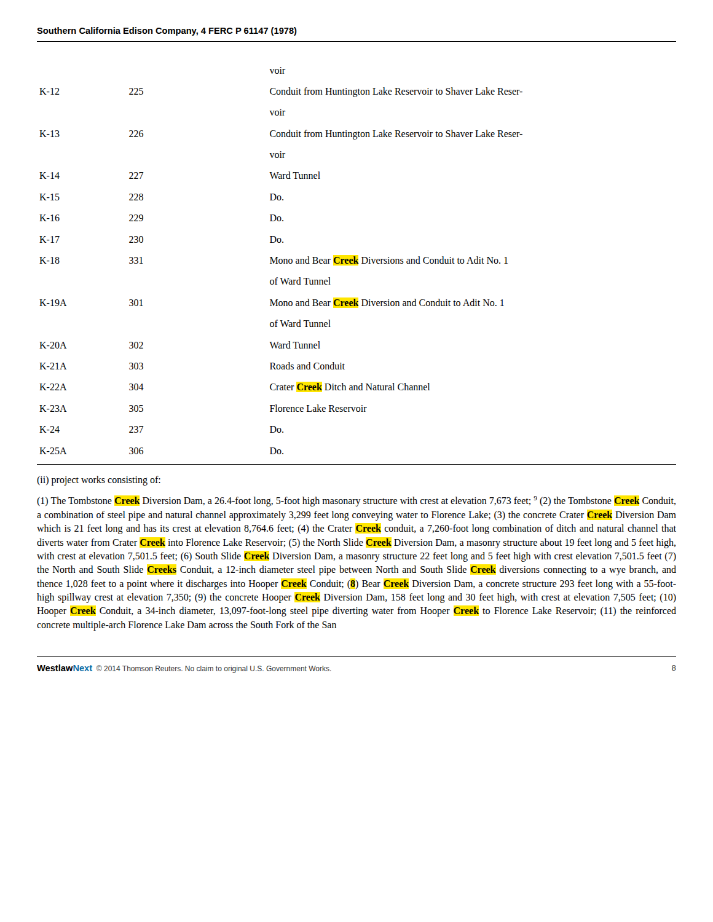Southern California Edison Company, 4 FERC P 61147 (1978)
| | | voir |
| K-12 | 225 | Conduit from Huntington Lake Reservoir to Shaver Lake Reser- |
| | | voir |
| K-13 | 226 | Conduit from Huntington Lake Reservoir to Shaver Lake Reser- |
| | | voir |
| K-14 | 227 | Ward Tunnel |
| K-15 | 228 | Do. |
| K-16 | 229 | Do. |
| K-17 | 230 | Do. |
| K-18 | 331 | Mono and Bear Creek Diversions and Conduit to Adit No. 1 |
| | | of Ward Tunnel |
| K-19A | 301 | Mono and Bear Creek Diversion and Conduit to Adit No. 1 |
| | | of Ward Tunnel |
| K-20A | 302 | Ward Tunnel |
| K-21A | 303 | Roads and Conduit |
| K-22A | 304 | Crater Creek Ditch and Natural Channel |
| K-23A | 305 | Florence Lake Reservoir |
| K-24 | 237 | Do. |
| K-25A | 306 | Do. |
(ii) project works consisting of:
(1) The Tombstone Creek Diversion Dam, a 26.4-foot long, 5-foot high masonary structure with crest at elevation 7,673 feet; 9 (2) the Tombstone Creek Conduit, a combination of steel pipe and natural channel approximately 3,299 feet long conveying water to Florence Lake; (3) the concrete Crater Creek Diversion Dam which is 21 feet long and has its crest at elevation 8,764.6 feet; (4) the Crater Creek conduit, a 7,260-foot long combination of ditch and natural channel that diverts water from Crater Creek into Florence Lake Reservoir; (5) the North Slide Creek Diversion Dam, a masonry structure about 19 feet long and 5 feet high, with crest at elevation 7,501.5 feet; (6) South Slide Creek Diversion Dam, a masonry structure 22 feet long and 5 feet high with crest elevation 7,501.5 feet (7) the North and South Slide Creeks Conduit, a 12-inch diameter steel pipe between North and South Slide Creek diversions connecting to a wye branch, and thence 1,028 feet to a point where it discharges into Hooper Creek Conduit; (8) Bear Creek Diversion Dam, a concrete structure 293 feet long with a 55-foot-high spillway crest at elevation 7,350; (9) the concrete Hooper Creek Diversion Dam, 158 feet long and 30 feet high, with crest at elevation 7,505 feet; (10) Hooper Creek Conduit, a 34-inch diameter, 13,097-foot-long steel pipe diverting water from Hooper Creek to Florence Lake Reservoir; (11) the reinforced concrete multiple-arch Florence Lake Dam across the South Fork of the San
WestlawNext © 2014 Thomson Reuters. No claim to original U.S. Government Works.
8